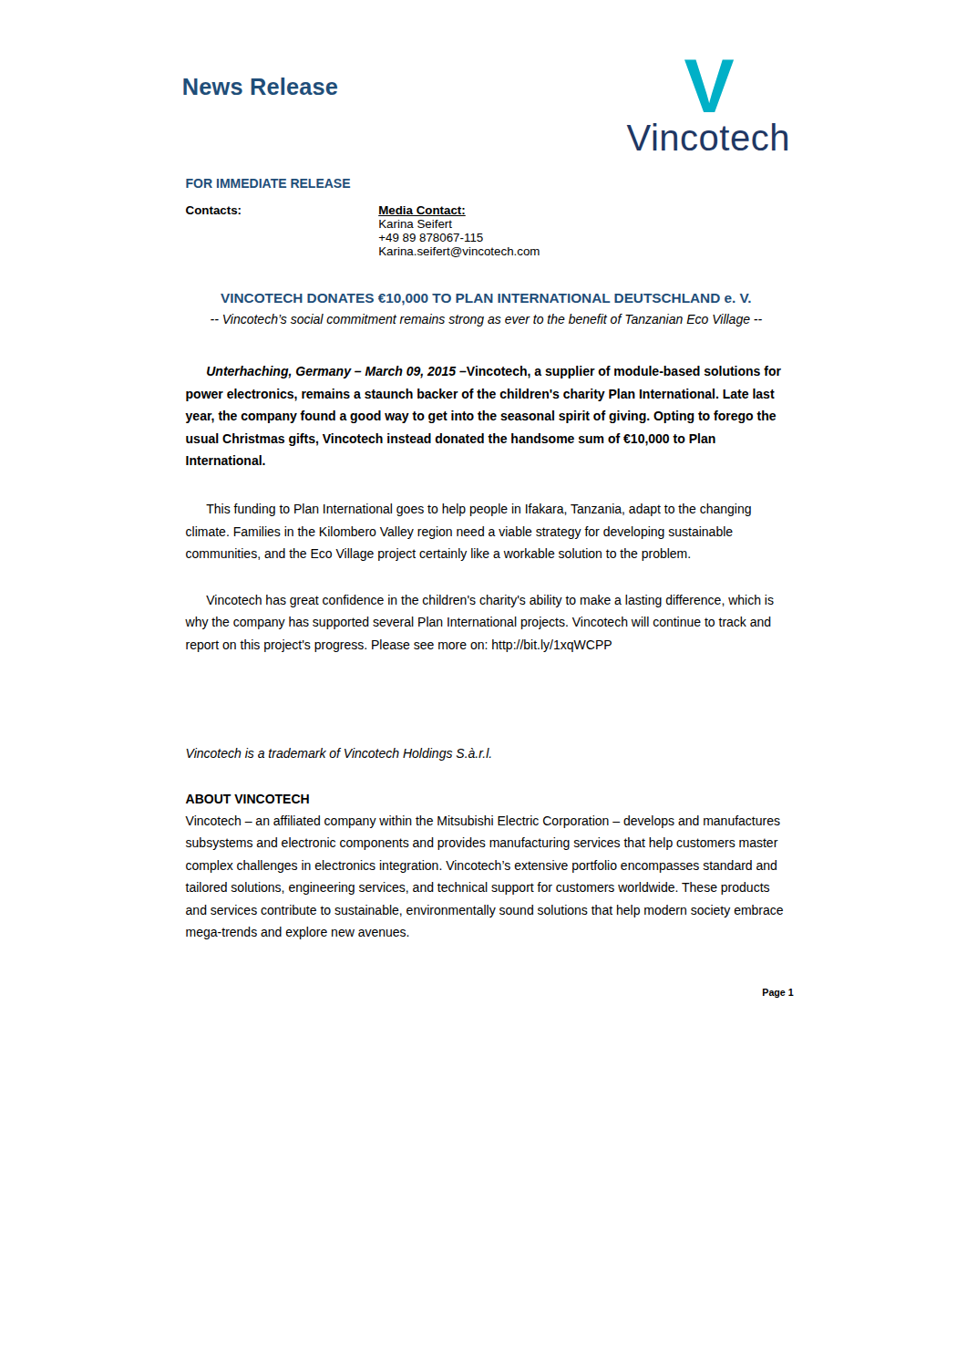News Release
V Vincotech
FOR IMMEDIATE RELEASE
| Contacts: | Media Contact: |
| | Karina Seifert |
| | +49 89 878067-115 |
| | Karina.seifert@vincotech.com |
VINCOTECH DONATES €10,000 TO PLAN INTERNATIONAL DEUTSCHLAND e. V.
-- Vincotech’s social commitment remains strong as ever to the benefit of Tanzanian Eco Village --
Unterhaching, Germany – March 09, 2015 –Vincotech, a supplier of module-based solutions for power electronics, remains a staunch backer of the children's charity Plan International. Late last year, the company found a good way to get into the seasonal spirit of giving. Opting to forego the usual Christmas gifts, Vincotech instead donated the handsome sum of €10,000 to Plan International.
This funding to Plan International goes to help people in Ifakara, Tanzania, adapt to the changing climate. Families in the Kilombero Valley region need a viable strategy for developing sustainable communities, and the Eco Village project certainly like a workable solution to the problem.
Vincotech has great confidence in the children's charity's ability to make a lasting difference, which is why the company has supported several Plan International projects. Vincotech will continue to track and report on this project's progress. Please see more on: http://bit.ly/1xqWCPP
Vincotech is a trademark of Vincotech Holdings S.à.r.l.
ABOUT VINCOTECH
Vincotech – an affiliated company within the Mitsubishi Electric Corporation – develops and manufactures subsystems and electronic components and provides manufacturing services that help customers master complex challenges in electronics integration. Vincotech’s extensive portfolio encompasses standard and tailored solutions, engineering services, and technical support for customers worldwide. These products and services contribute to sustainable, environmentally sound solutions that help modern society embrace mega-trends and explore new avenues.
Page 1